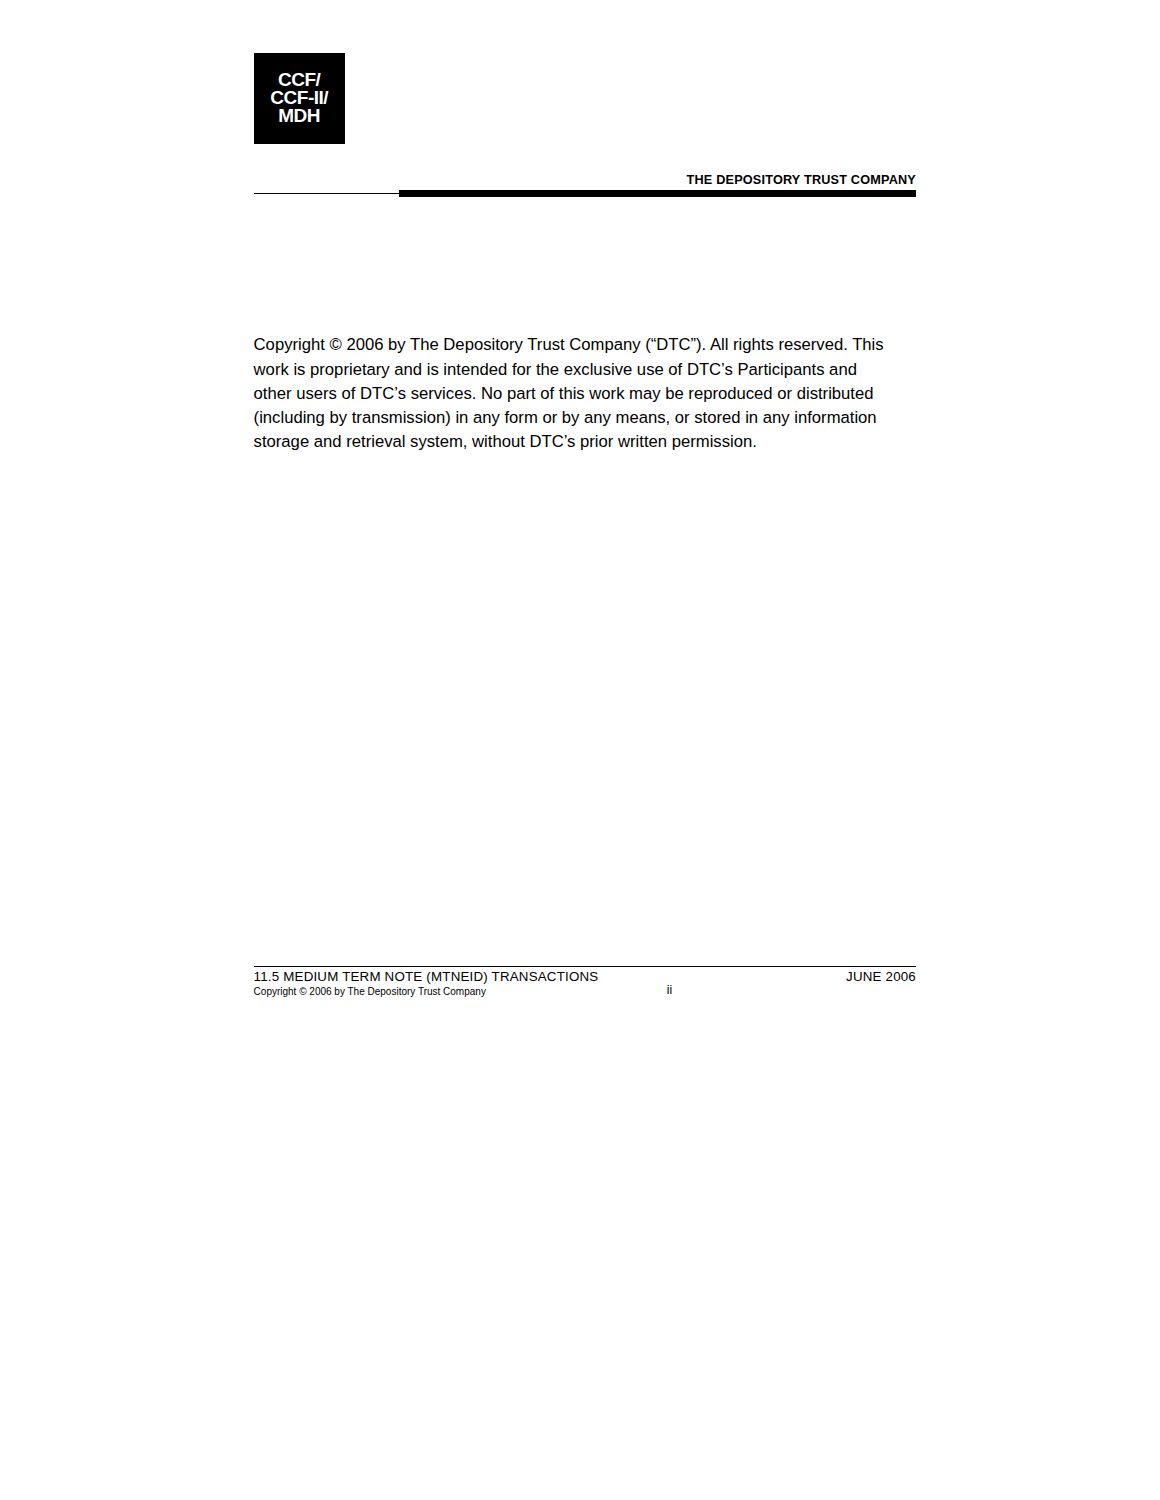CCF/ CCF-II/ MDH
THE DEPOSITORY TRUST COMPANY
Copyright © 2006 by The Depository Trust Company (“DTC”). All rights reserved. This work is proprietary and is intended for the exclusive use of DTC’s Participants and other users of DTC’s services. No part of this work may be reproduced or distributed (including by transmission) in any form or by any means, or stored in any information storage and retrieval system, without DTC’s prior written permission.
11.5 MEDIUM TERM NOTE (MTNEID) TRANSACTIONS
Copyright © 2006 by The Depository Trust Company
ii
JUNE 2006